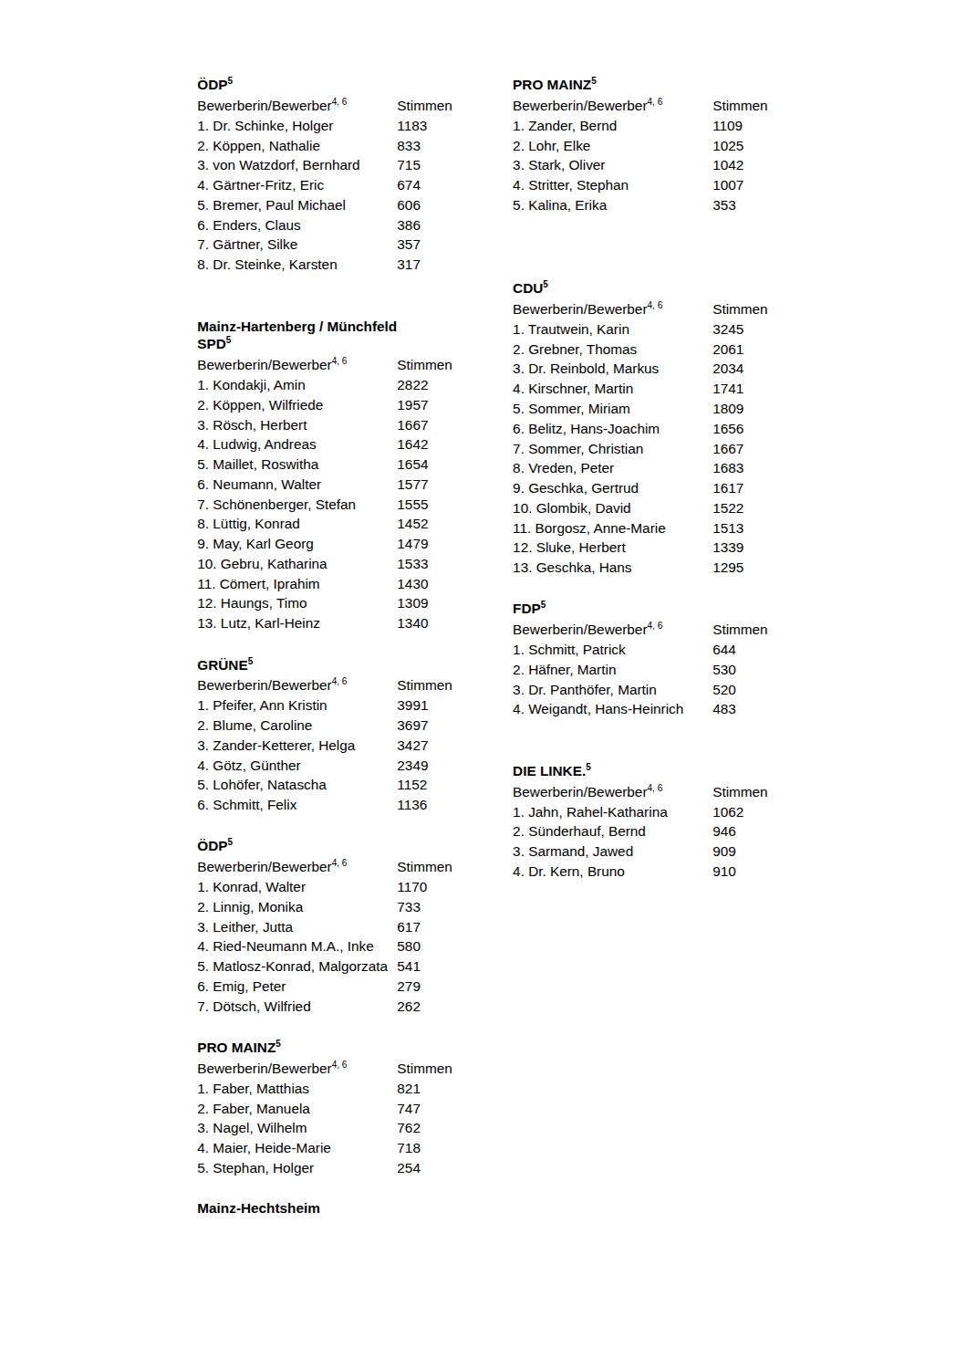ÖDP5
| Bewerberin/Bewerber 4, 6 | Stimmen |
| --- | --- |
| 1. Dr. Schinke, Holger | 1183 |
| 2. Köppen, Nathalie | 833 |
| 3. von Watzdorf, Bernhard | 715 |
| 4. Gärtner-Fritz, Eric | 674 |
| 5. Bremer, Paul Michael | 606 |
| 6. Enders, Claus | 386 |
| 7. Gärtner, Silke | 357 |
| 8. Dr. Steinke, Karsten | 317 |
Mainz-Hartenberg / Münchfeld
SPD5
| Bewerberin/Bewerber 4, 6 | Stimmen |
| --- | --- |
| 1. Kondakji, Amin | 2822 |
| 2. Köppen, Wilfriede | 1957 |
| 3. Rösch, Herbert | 1667 |
| 4. Ludwig, Andreas | 1642 |
| 5. Maillet, Roswitha | 1654 |
| 6. Neumann, Walter | 1577 |
| 7. Schönenberger, Stefan | 1555 |
| 8. Lüttig, Konrad | 1452 |
| 9. May, Karl Georg | 1479 |
| 10. Gebru, Katharina | 1533 |
| 11. Cömert, Iprahim | 1430 |
| 12. Haungs, Timo | 1309 |
| 13. Lutz, Karl-Heinz | 1340 |
GRÜNE5
| Bewerberin/Bewerber 4, 6 | Stimmen |
| --- | --- |
| 1. Pfeifer, Ann Kristin | 3991 |
| 2. Blume, Caroline | 3697 |
| 3. Zander-Ketterer, Helga | 3427 |
| 4. Götz, Günther | 2349 |
| 5. Lohöfer, Natascha | 1152 |
| 6. Schmitt, Felix | 1136 |
ÖDP5
| Bewerberin/Bewerber 4, 6 | Stimmen |
| --- | --- |
| 1. Konrad, Walter | 1170 |
| 2. Linnig, Monika | 733 |
| 3. Leither, Jutta | 617 |
| 4. Ried-Neumann M.A., Inke | 580 |
| 5. Matlosz-Konrad, Malgorzata | 541 |
| 6. Emig, Peter | 279 |
| 7. Dötsch, Wilfried | 262 |
PRO MAINZ5
| Bewerberin/Bewerber 4, 6 | Stimmen |
| --- | --- |
| 1. Faber, Matthias | 821 |
| 2. Faber, Manuela | 747 |
| 3. Nagel, Wilhelm | 762 |
| 4. Maier, Heide-Marie | 718 |
| 5. Stephan, Holger | 254 |
Mainz-Hechtsheim
PRO MAINZ5
| Bewerberin/Bewerber 4, 6 | Stimmen |
| --- | --- |
| 1. Zander, Bernd | 1109 |
| 2. Lohr, Elke | 1025 |
| 3. Stark, Oliver | 1042 |
| 4. Stritter, Stephan | 1007 |
| 5. Kalina, Erika | 353 |
CDU5
| Bewerberin/Bewerber 4, 6 | Stimmen |
| --- | --- |
| 1. Trautwein, Karin | 3245 |
| 2. Grebner, Thomas | 2061 |
| 3. Dr. Reinbold, Markus | 2034 |
| 4. Kirschner, Martin | 1741 |
| 5. Sommer, Miriam | 1809 |
| 6. Belitz, Hans-Joachim | 1656 |
| 7. Sommer, Christian | 1667 |
| 8. Vreden, Peter | 1683 |
| 9. Geschka, Gertrud | 1617 |
| 10. Glombik, David | 1522 |
| 11. Borgosz, Anne-Marie | 1513 |
| 12. Sluke, Herbert | 1339 |
| 13. Geschka, Hans | 1295 |
FDP5
| Bewerberin/Bewerber 4, 6 | Stimmen |
| --- | --- |
| 1. Schmitt, Patrick | 644 |
| 2. Häfner, Martin | 530 |
| 3. Dr. Panthöfer, Martin | 520 |
| 4. Weigandt, Hans-Heinrich | 483 |
DIE LINKE.5
| Bewerberin/Bewerber 4, 6 | Stimmen |
| --- | --- |
| 1. Jahn, Rahel-Katharina | 1062 |
| 2. Sünderhauf, Bernd | 946 |
| 3. Sarmand, Jawed | 909 |
| 4. Dr. Kern, Bruno | 910 |